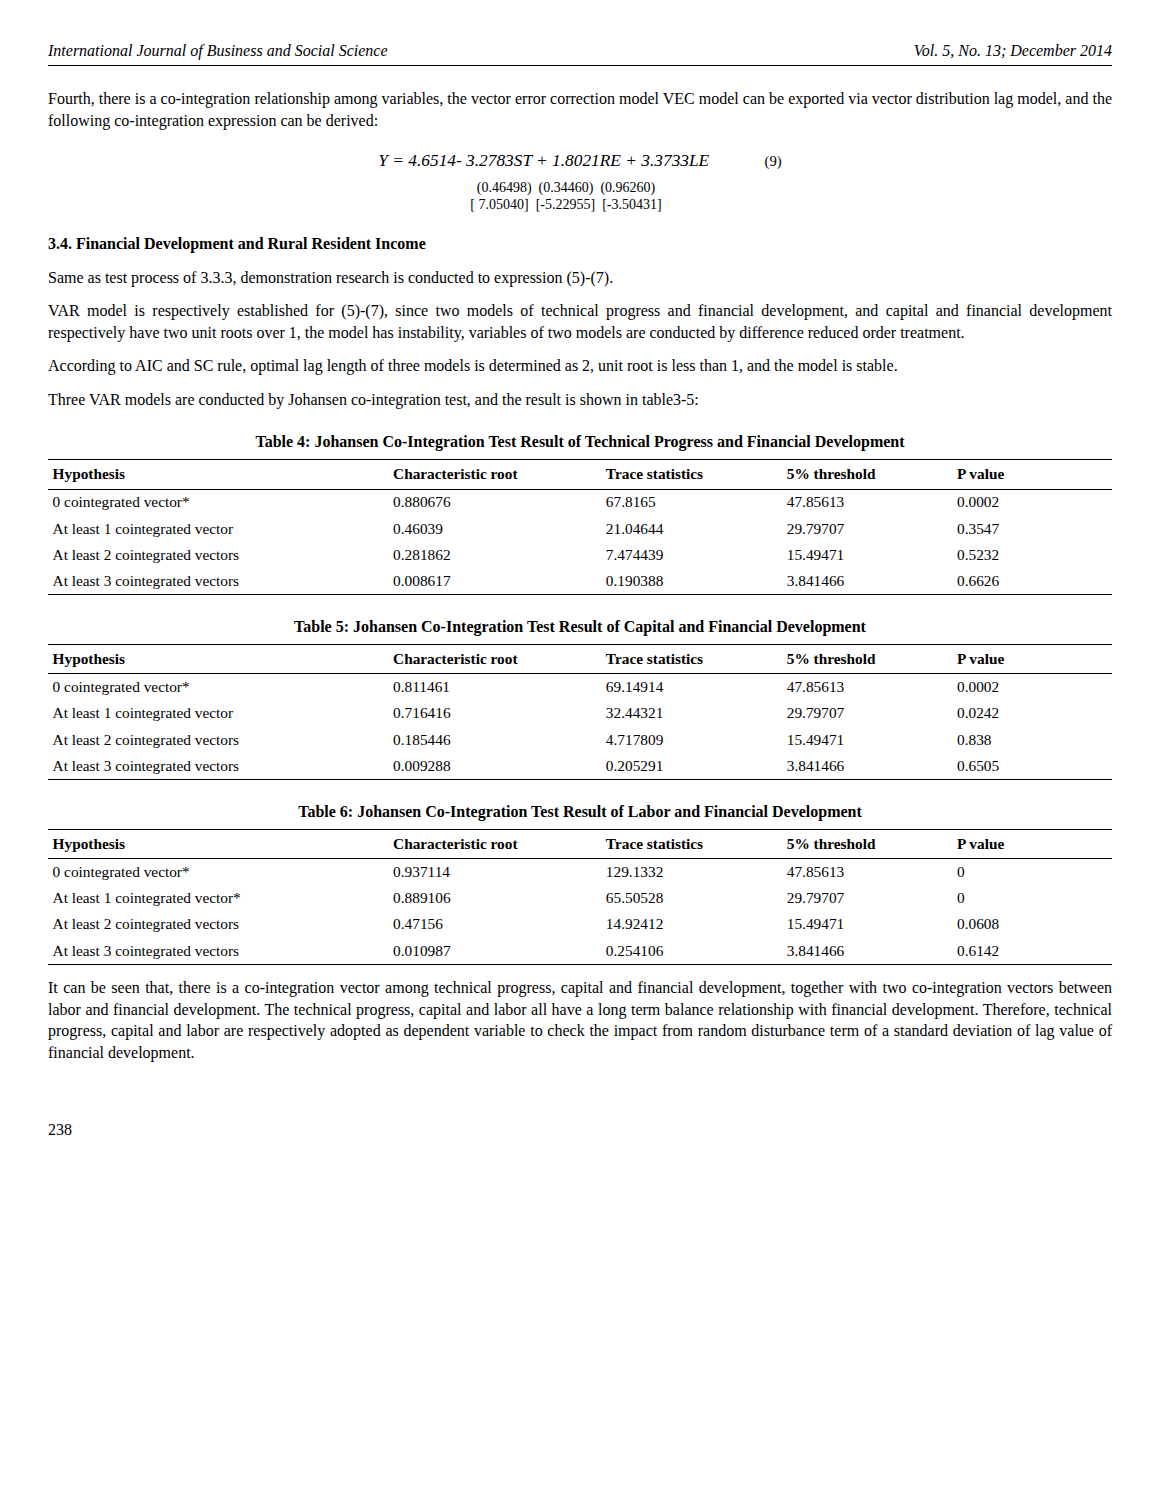International Journal of Business and Social Science Vol. 5, No. 13; December 2014
Fourth, there is a co-integration relationship among variables, the vector error correction model VEC model can be exported via vector distribution lag model, and the following co-integration expression can be derived:
Y = 4.6514- 3.2783ST + 1.8021RE + 3.3733LE (9)
(0.46498) (0.34460) (0.96260) [ 7.05040] [-5.22955] [-3.50431]
3.4. Financial Development and Rural Resident Income
Same as test process of 3.3.3, demonstration research is conducted to expression (5)-(7).
VAR model is respectively established for (5)-(7), since two models of technical progress and financial development, and capital and financial development respectively have two unit roots over 1, the model has instability, variables of two models are conducted by difference reduced order treatment.
According to AIC and SC rule, optimal lag length of three models is determined as 2, unit root is less than 1, and the model is stable.
Three VAR models are conducted by Johansen co-integration test, and the result is shown in table3-5:
Table 4: Johansen Co-Integration Test Result of Technical Progress and Financial Development
| Hypothesis | Characteristic root | Trace statistics | 5% threshold | P value |
| --- | --- | --- | --- | --- |
| 0 cointegrated vector* | 0.880676 | 67.8165 | 47.85613 | 0.0002 |
| At least 1 cointegrated vector | 0.46039 | 21.04644 | 29.79707 | 0.3547 |
| At least 2 cointegrated vectors | 0.281862 | 7.474439 | 15.49471 | 0.5232 |
| At least 3 cointegrated vectors | 0.008617 | 0.190388 | 3.841466 | 0.6626 |
Table 5: Johansen Co-Integration Test Result of Capital and Financial Development
| Hypothesis | Characteristic root | Trace statistics | 5% threshold | P value |
| --- | --- | --- | --- | --- |
| 0 cointegrated vector* | 0.811461 | 69.14914 | 47.85613 | 0.0002 |
| At least 1 cointegrated vector | 0.716416 | 32.44321 | 29.79707 | 0.0242 |
| At least 2 cointegrated vectors | 0.185446 | 4.717809 | 15.49471 | 0.838 |
| At least 3 cointegrated vectors | 0.009288 | 0.205291 | 3.841466 | 0.6505 |
Table 6: Johansen Co-Integration Test Result of Labor and Financial Development
| Hypothesis | Characteristic root | Trace statistics | 5% threshold | P value |
| --- | --- | --- | --- | --- |
| 0 cointegrated vector* | 0.937114 | 129.1332 | 47.85613 | 0 |
| At least 1 cointegrated vector* | 0.889106 | 65.50528 | 29.79707 | 0 |
| At least 2 cointegrated vectors | 0.47156 | 14.92412 | 15.49471 | 0.0608 |
| At least 3 cointegrated vectors | 0.010987 | 0.254106 | 3.841466 | 0.6142 |
It can be seen that, there is a co-integration vector among technical progress, capital and financial development, together with two co-integration vectors between labor and financial development. The technical progress, capital and labor all have a long term balance relationship with financial development. Therefore, technical progress, capital and labor are respectively adopted as dependent variable to check the impact from random disturbance term of a standard deviation of lag value of financial development.
238